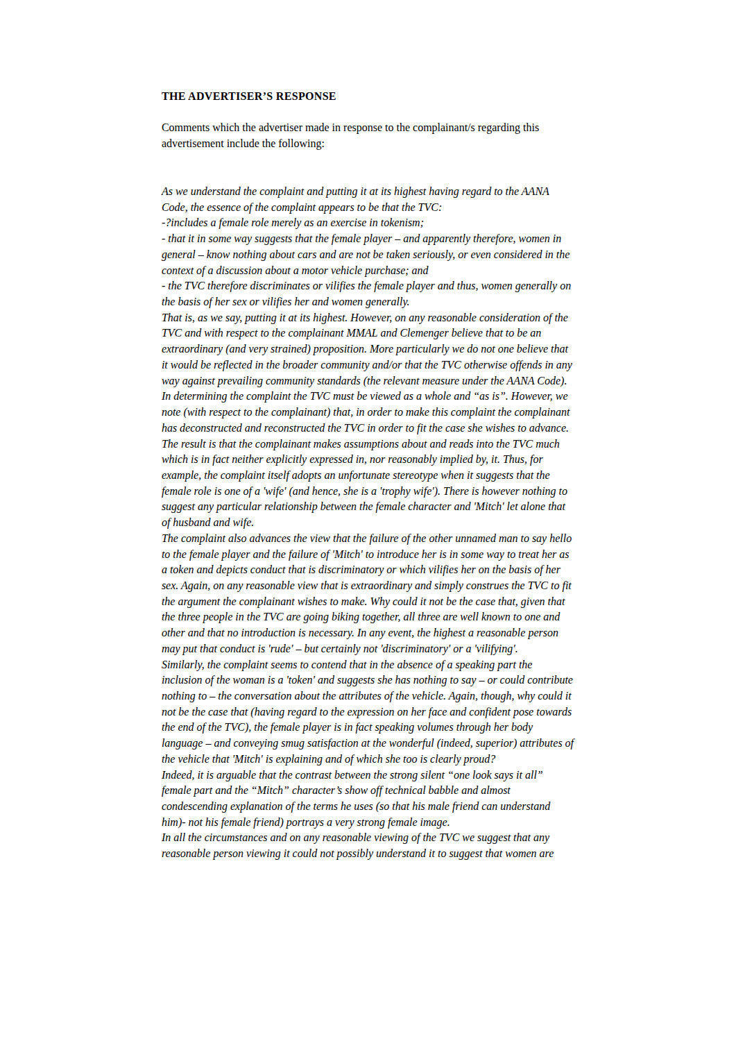THE ADVERTISER’S RESPONSE
Comments which the advertiser made in response to the complainant/s regarding this advertisement include the following:
As we understand the complaint and putting it at its highest having regard to the AANA Code, the essence of the complaint appears to be that the TVC:
-?includes a female role merely as an exercise in tokenism;
- that it in some way suggests that the female player – and apparently therefore, women in general – know nothing about cars and are not be taken seriously, or even considered in the context of a discussion about a motor vehicle purchase; and
- the TVC therefore discriminates or vilifies the female player and thus, women generally on the basis of her sex or vilifies her and women generally.
That is, as we say, putting it at its highest. However, on any reasonable consideration of the TVC and with respect to the complainant MMAL and Clemenger believe that to be an extraordinary (and very strained) proposition. More particularly we do not one believe that it would be reflected in the broader community and/or that the TVC otherwise offends in any way against prevailing community standards (the relevant measure under the AANA Code). In determining the complaint the TVC must be viewed as a whole and “as is”. However, we note (with respect to the complainant) that, in order to make this complaint the complainant has deconstructed and reconstructed the TVC in order to fit the case she wishes to advance. The result is that the complainant makes assumptions about and reads into the TVC much which is in fact neither explicitly expressed in, nor reasonably implied by, it. Thus, for example, the complaint itself adopts an unfortunate stereotype when it suggests that the female role is one of a 'wife' (and hence, she is a 'trophy wife'). There is however nothing to suggest any particular relationship between the female character and 'Mitch' let alone that of husband and wife.
The complaint also advances the view that the failure of the other unnamed man to say hello to the female player and the failure of 'Mitch' to introduce her is in some way to treat her as a token and depicts conduct that is discriminatory or which vilifies her on the basis of her sex. Again, on any reasonable view that is extraordinary and simply construes the TVC to fit the argument the complainant wishes to make. Why could it not be the case that, given that the three people in the TVC are going biking together, all three are well known to one and other and that no introduction is necessary. In any event, the highest a reasonable person may put that conduct is 'rude' – but certainly not 'discriminatory' or a 'vilifying'.
Similarly, the complaint seems to contend that in the absence of a speaking part the inclusion of the woman is a 'token' and suggests she has nothing to say – or could contribute nothing to – the conversation about the attributes of the vehicle. Again, though, why could it not be the case that (having regard to the expression on her face and confident pose towards the end of the TVC), the female player is in fact speaking volumes through her body language – and conveying smug satisfaction at the wonderful (indeed, superior) attributes of the vehicle that 'Mitch' is explaining and of which she too is clearly proud?
Indeed, it is arguable that the contrast between the strong silent “one look says it all” female part and the “Mitch” character’s show off technical babble and almost condescending explanation of the terms he uses (so that his male friend can understand him)- not his female friend) portrays a very strong female image.
In all the circumstances and on any reasonable viewing of the TVC we suggest that any reasonable person viewing it could not possibly understand it to suggest that women are